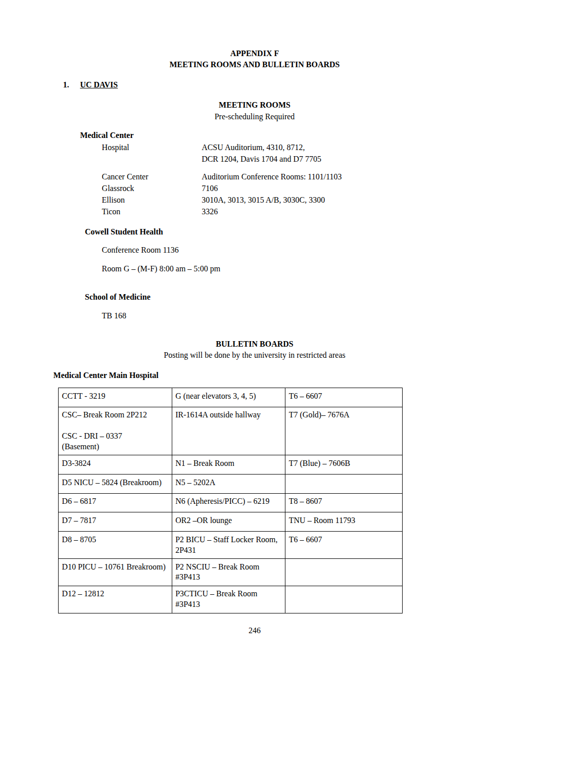APPENDIX F
MEETING ROOMS AND BULLETIN BOARDS
1. UC DAVIS
MEETING ROOMS
Pre-scheduling Required
Medical Center
| Hospital | ACSU Auditorium, 4310, 8712, |
| | DCR 1204, Davis 1704 and D7 7705 |
| Cancer Center | Auditorium Conference Rooms: 1101/1103 |
| Glassrock | 7106 |
| Ellison | 3010A, 3013, 3015 A/B, 3030C, 3300 |
| Ticon | 3326 |
Cowell Student Health
Conference Room 1136
Room G – (M-F) 8:00 am – 5:00 pm
School of Medicine
TB 168
BULLETIN BOARDS
Posting will be done by the university in restricted areas
Medical Center Main Hospital
| CCTT - 3219 | G (near elevators 3, 4, 5) | T6 – 6607 |
| CSC– Break Room 2P212 CSC - DRI – 0337 (Basement) | IR-1614A outside hallway | T7 (Gold)– 7676A |
| D3-3824 | N1 – Break Room | T7 (Blue) – 7606B |
| D5 NICU – 5824 (Breakroom) | N5 – 5202A | |
| D6 – 6817 | N6 (Apheresis/PICC) – 6219 | T8 – 8607 |
| D7 – 7817 | OR2 –OR lounge | TNU – Room 11793 |
| D8 – 8705 | P2 BICU – Staff Locker Room, 2P431 | T6 – 6607 |
| D10 PICU – 10761 Breakroom) | P2 NSCIU – Break Room #3P413 | |
| D12 – 12812 | P3CTICU – Break Room #3P413 | |
246